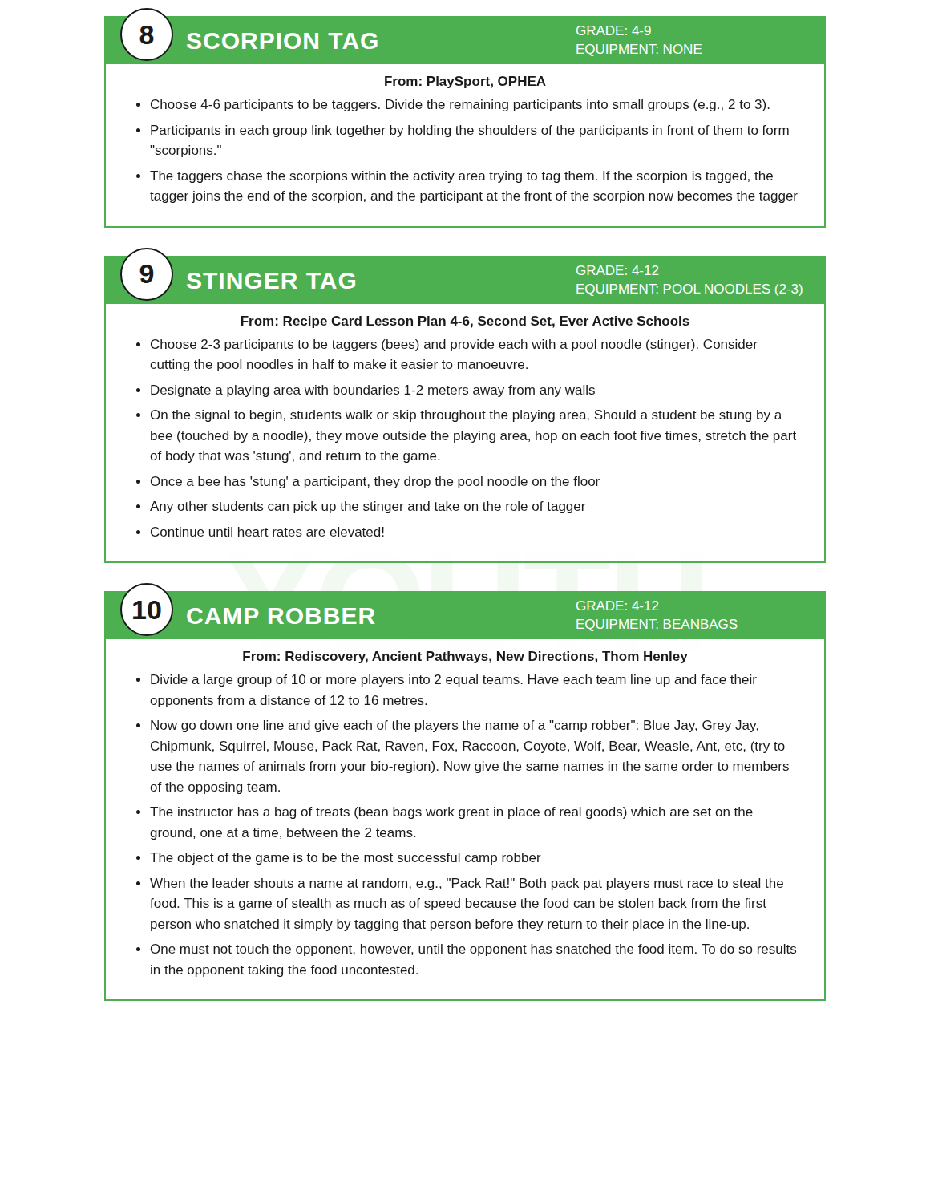YOUTH
8
Scorpion Tag
GRADE: 4-9
EQUIPMENT: NONE
From: PlaySport, OPHEA
Choose 4-6 participants to be taggers. Divide the remaining participants into small groups (e.g., 2 to 3).
Participants in each group link together by holding the shoulders of the participants in front of them to form "scorpions."
The taggers chase the scorpions within the activity area trying to tag them. If the scorpion is tagged, the tagger joins the end of the scorpion, and the participant at the front of the scorpion now becomes the tagger
9
Stinger Tag
GRADE: 4-12
EQUIPMENT: POOL NOODLES (2-3)
From: Recipe Card Lesson Plan 4-6, Second Set, Ever Active Schools
Choose 2-3 participants to be taggers (bees) and provide each with a pool noodle (stinger). Consider cutting the pool noodles in half to make it easier to manoeuvre.
Designate a playing area with boundaries 1-2 meters away from any walls
On the signal to begin, students walk or skip throughout the playing area, Should a student be stung by a bee (touched by a noodle), they move outside the playing area, hop on each foot five times, stretch the part of body that was 'stung', and return to the game.
Once a bee has 'stung' a participant, they drop the pool noodle on the floor
Any other students can pick up the stinger and take on the role of tagger
Continue until heart rates are elevated!
10
Camp Robber
GRADE: 4-12
EQUIPMENT: BEANBAGS
From: Rediscovery, Ancient Pathways, New Directions, Thom Henley
Divide a large group of 10 or more players into 2 equal teams. Have each team line up and face their opponents from a distance of 12 to 16 metres.
Now go down one line and give each of the players the name of a "camp robber": Blue Jay, Grey Jay, Chipmunk, Squirrel, Mouse, Pack Rat, Raven, Fox, Raccoon, Coyote, Wolf, Bear, Weasle, Ant, etc, (try to use the names of animals from your bio-region). Now give the same names in the same order to members of the opposing team.
The instructor has a bag of treats (bean bags work great in place of real goods) which are set on the ground, one at a time, between the 2 teams.
The object of the game is to be the most successful camp robber
When the leader shouts a name at random, e.g., "Pack Rat!" Both pack pat players must race to steal the food. This is a game of stealth as much as of speed because the food can be stolen back from the first person who snatched it simply by tagging that person before they return to their place in the line-up.
One must not touch the opponent, however, until the opponent has snatched the food item. To do so results in the opponent taking the food uncontested.